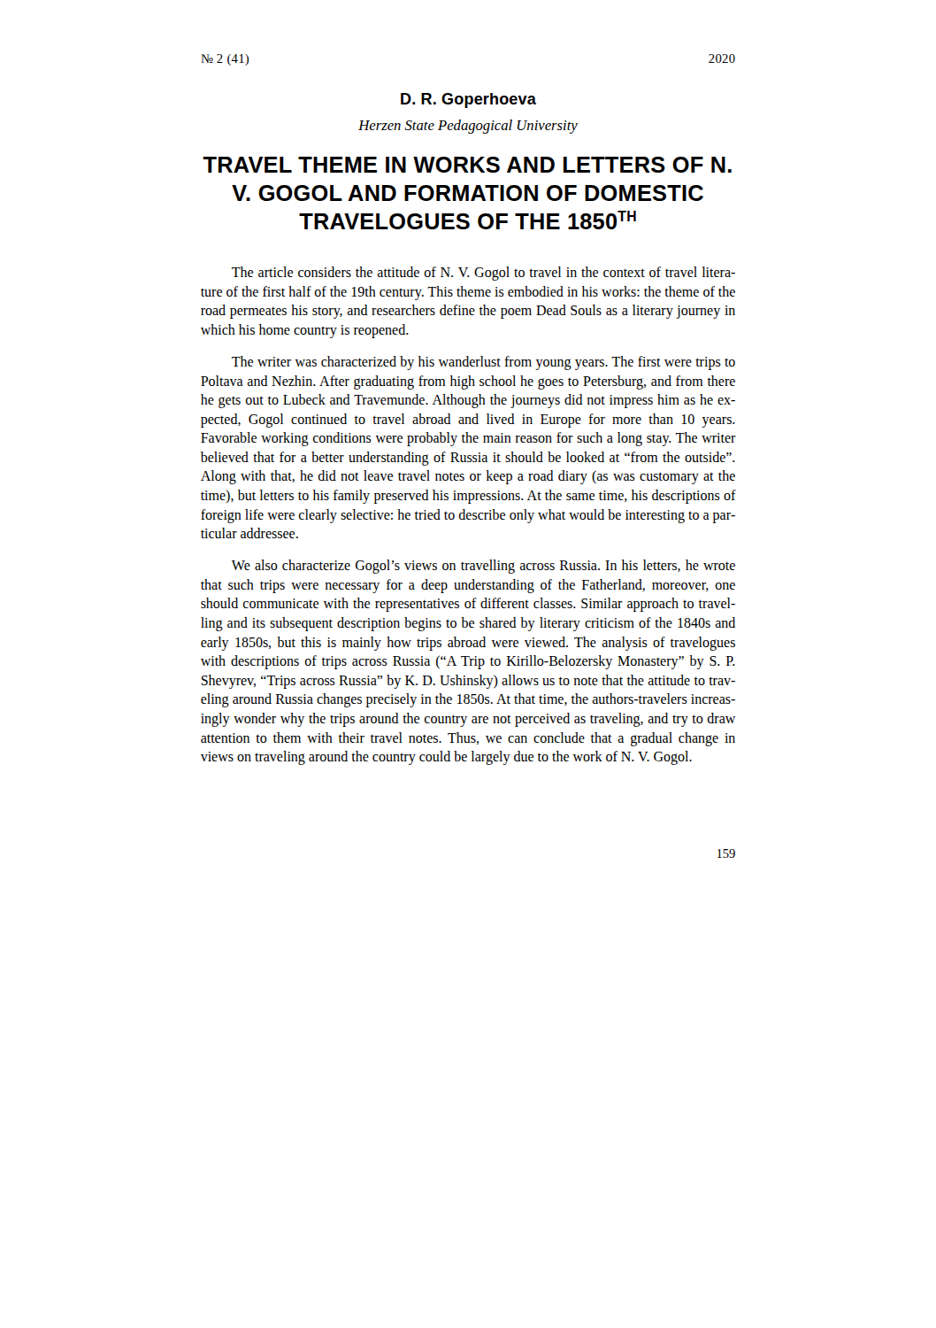№ 2 (41) 2020
D. R. Goperhoeva
Herzen State Pedagogical University
Travel theme in works and letters of N. V. Gogol and formation of domestic travelogues of the 1850th
The article considers the attitude of N. V. Gogol to travel in the context of travel literature of the first half of the 19th century. This theme is embodied in his works: the theme of the road permeates his story, and researchers define the poem Dead Souls as a literary journey in which his home country is reopened.
The writer was characterized by his wanderlust from young years. The first were trips to Poltava and Nezhin. After graduating from high school he goes to Petersburg, and from there he gets out to Lubeck and Travemunde. Although the journeys did not impress him as he expected, Gogol continued to travel abroad and lived in Europe for more than 10 years. Favorable working conditions were probably the main reason for such a long stay. The writer believed that for a better understanding of Russia it should be looked at “from the outside”. Along with that, he did not leave travel notes or keep a road diary (as was customary at the time), but letters to his family preserved his impressions. At the same time, his descriptions of foreign life were clearly selective: he tried to describe only what would be interesting to a particular addressee.
We also characterize Gogol’s views on travelling across Russia. In his letters, he wrote that such trips were necessary for a deep understanding of the Fatherland, moreover, one should communicate with the representatives of different classes. Similar approach to travelling and its subsequent description begins to be shared by literary criticism of the 1840s and early 1850s, but this is mainly how trips abroad were viewed. The analysis of travelogues with descriptions of trips across Russia (“A Trip to Kirillo-Belozersky Monastery” by S. P. Shevyrev, “Trips across Russia” by K. D. Ushinsky) allows us to note that the attitude to traveling around Russia changes precisely in the 1850s. At that time, the authors-travelers increasingly wonder why the trips around the country are not perceived as traveling, and try to draw attention to them with their travel notes. Thus, we can conclude that a gradual change in views on traveling around the country could be largely due to the work of N. V. Gogol.
159